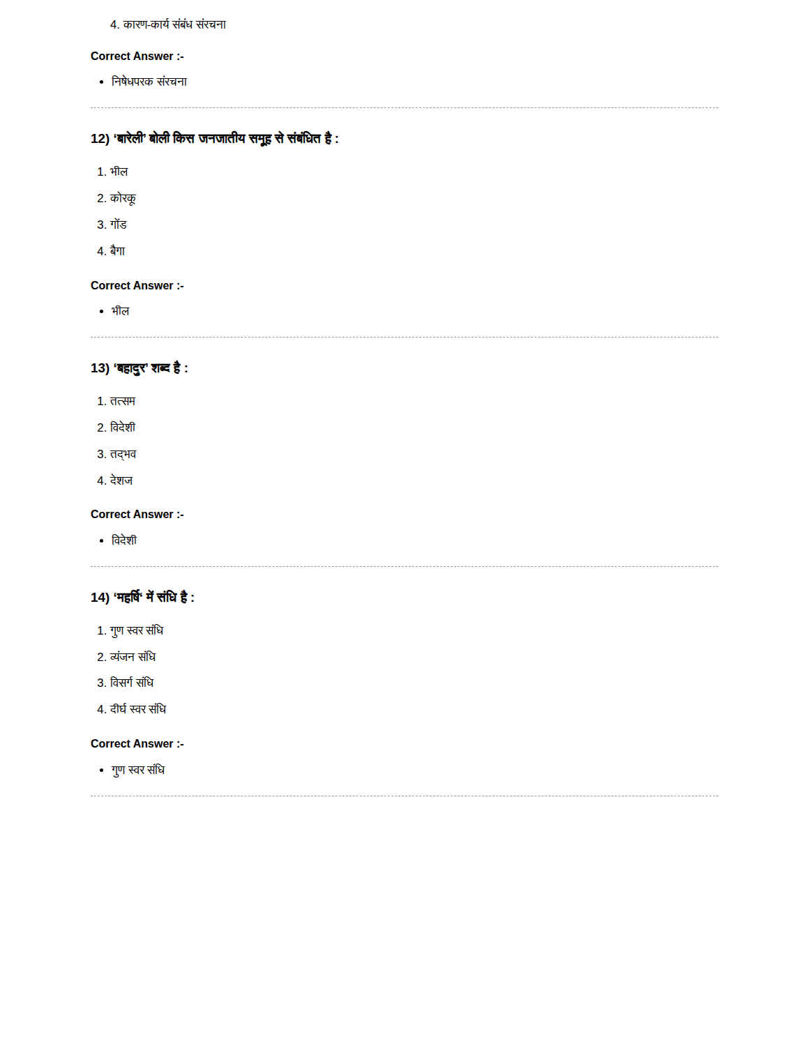4. कारण-कार्य संबंध संरचना
Correct Answer :-
निषेधपरक संरचना
12) ‘बारेली’ बोली किस जनजातीय समूह से संबंधित है :
भील
कोरकू
गोंड
बैगा
Correct Answer :-
भील
13) ‘बहादुर’ शब्द है :
तत्सम
विदेशी
तद्भव
देशज
Correct Answer :-
विदेशी
14) ‘महर्षि‘ में संधि है :
गुण स्वर संधि
व्यंजन संधि
विसर्ग संधि
दीर्घ स्वर संधि
Correct Answer :-
गुण स्वर संधि